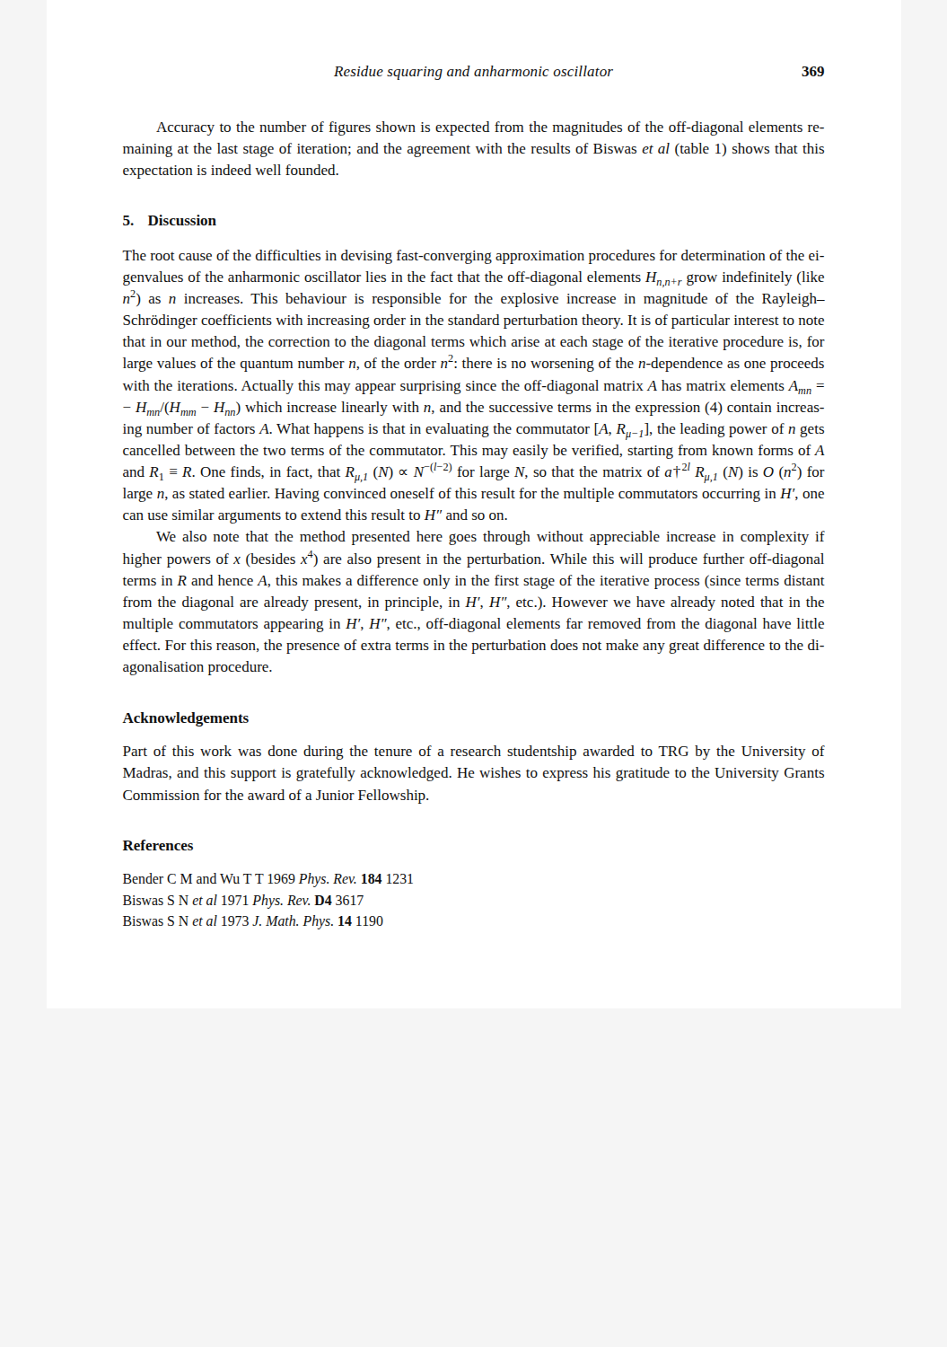Residue squaring and anharmonic oscillator 369
Accuracy to the number of figures shown is expected from the magnitudes of the off-diagonal elements remaining at the last stage of iteration; and the agreement with the results of Biswas et al (table 1) shows that this expectation is indeed well founded.
5. Discussion
The root cause of the difficulties in devising fast-converging approximation procedures for determination of the eigenvalues of the anharmonic oscillator lies in the fact that the off-diagonal elements Hn,n+r grow indefinitely (like n2) as n increases. This behaviour is responsible for the explosive increase in magnitude of the Rayleigh–Schrödinger coefficients with increasing order in the standard perturbation theory. It is of particular interest to note that in our method, the correction to the diagonal terms which arise at each stage of the iterative procedure is, for large values of the quantum number n, of the order n2: there is no worsening of the n-dependence as one proceeds with the iterations. Actually this may appear surprising since the off-diagonal matrix A has matrix elements Amn = − Hmn/(Hmm − Hnn) which increase linearly with n, and the successive terms in the expression (4) contain increasing number of factors A. What happens is that in evaluating the commutator [A, Rμ−1], the leading power of n gets cancelled between the two terms of the commutator. This may easily be verified, starting from known forms of A and R1 ≡ R. One finds, in fact, that Rμ,1 (N) ∝ N−(l−2) for large N, so that the matrix of a†2l Rμ,1 (N) is O (n2) for large n, as stated earlier. Having convinced oneself of this result for the multiple commutators occurring in H′, one can use similar arguments to extend this result to H″ and so on.
We also note that the method presented here goes through without appreciable increase in complexity if higher powers of x (besides x4) are also present in the perturbation. While this will produce further off-diagonal terms in R and hence A, this makes a difference only in the first stage of the iterative process (since terms distant from the diagonal are already present, in principle, in H′, H″, etc.). However we have already noted that in the multiple commutators appearing in H′, H″, etc., off-diagonal elements far removed from the diagonal have little effect. For this reason, the presence of extra terms in the perturbation does not make any great difference to the diagonalisation procedure.
Acknowledgements
Part of this work was done during the tenure of a research studentship awarded to TRG by the University of Madras, and this support is gratefully acknowledged. He wishes to express his gratitude to the University Grants Commission for the award of a Junior Fellowship.
References
Bender C M and Wu T T 1969 Phys. Rev. 184 1231
Biswas S N et al 1971 Phys. Rev. D4 3617
Biswas S N et al 1973 J. Math. Phys. 14 1190